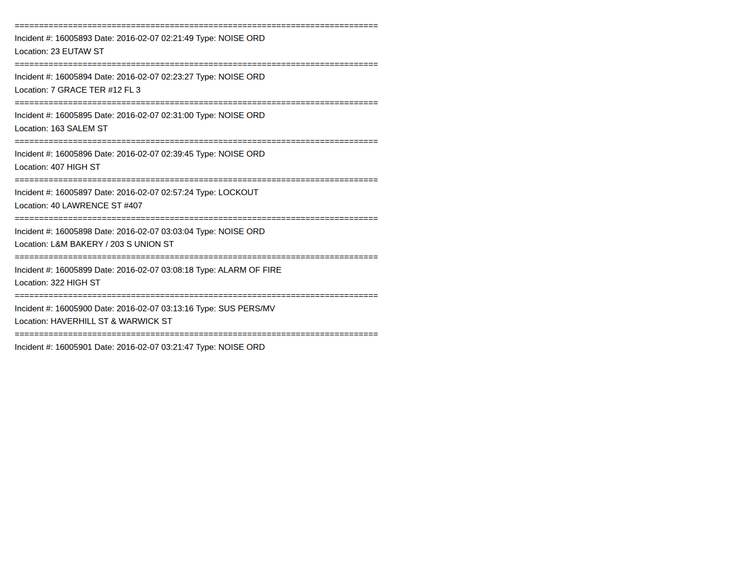===========================================================================
Incident #: 16005893 Date: 2016-02-07 02:21:49 Type: NOISE ORD
Location: 23 EUTAW ST
===========================================================================
Incident #: 16005894 Date: 2016-02-07 02:23:27 Type: NOISE ORD
Location: 7 GRACE TER #12 FL 3
===========================================================================
Incident #: 16005895 Date: 2016-02-07 02:31:00 Type: NOISE ORD
Location: 163 SALEM ST
===========================================================================
Incident #: 16005896 Date: 2016-02-07 02:39:45 Type: NOISE ORD
Location: 407 HIGH ST
===========================================================================
Incident #: 16005897 Date: 2016-02-07 02:57:24 Type: LOCKOUT
Location: 40 LAWRENCE ST #407
===========================================================================
Incident #: 16005898 Date: 2016-02-07 03:03:04 Type: NOISE ORD
Location: L&M BAKERY / 203 S UNION ST
===========================================================================
Incident #: 16005899 Date: 2016-02-07 03:08:18 Type: ALARM OF FIRE
Location: 322 HIGH ST
===========================================================================
Incident #: 16005900 Date: 2016-02-07 03:13:16 Type: SUS PERS/MV
Location: HAVERHILL ST & WARWICK ST
===========================================================================
Incident #: 16005901 Date: 2016-02-07 03:21:47 Type: NOISE ORD